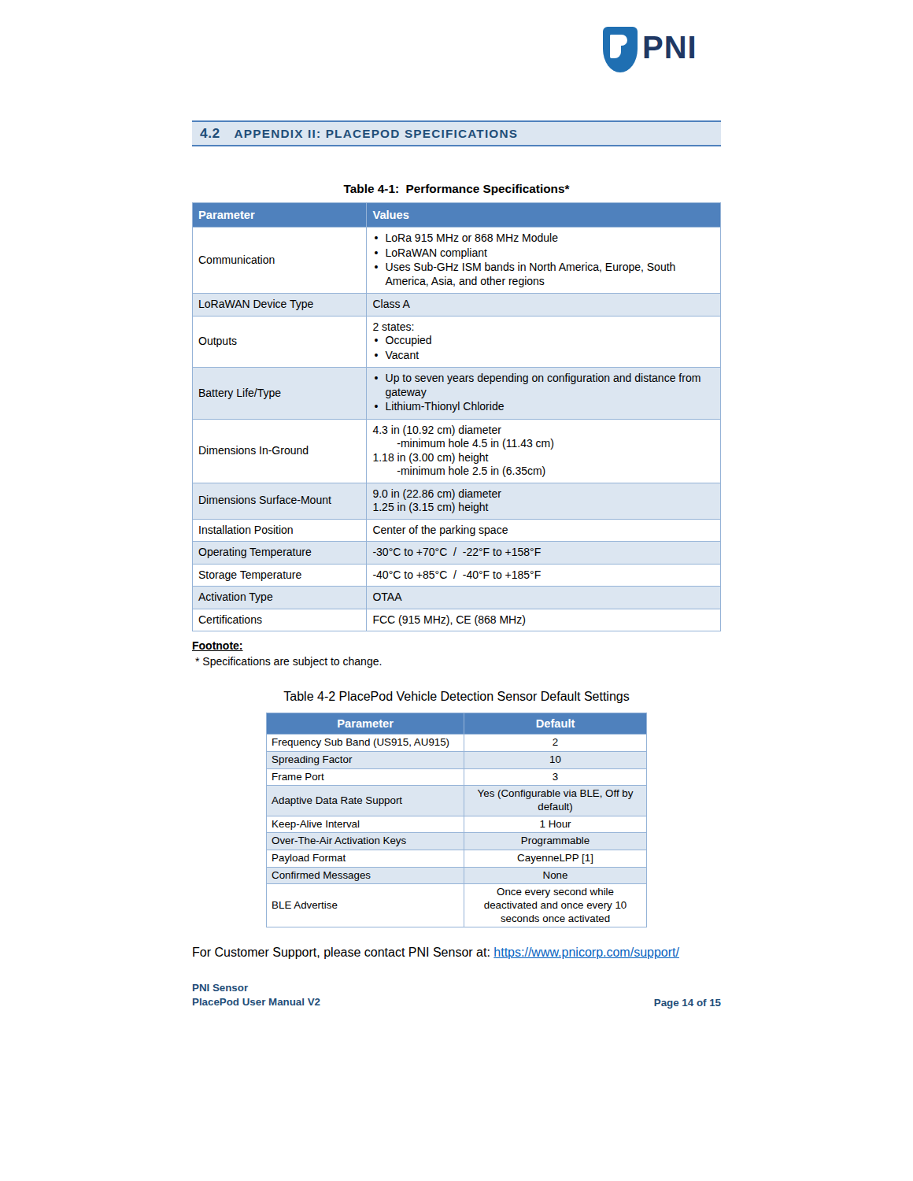PNI
4.2 Appendix II: PlacePod Specifications
Table 4-1: Performance Specifications*
| Parameter | Values |
| --- | --- |
| Communication | LoRa 915 MHz or 868 MHz Module LoRaWAN compliant Uses Sub-GHz ISM bands in North America, Europe, South America, Asia, and other regions |
| LoRaWAN Device Type | Class A |
| Outputs | 2 states: Occupied Vacant |
| Battery Life/Type | Up to seven years depending on configuration and distance from gateway Lithium-Thionyl Chloride |
| Dimensions In-Ground | 4.3 in (10.92 cm) diameter -minimum hole 4.5 in (11.43 cm) 1.18 in (3.00 cm) height -minimum hole 2.5 in (6.35cm) |
| Dimensions Surface-Mount | 9.0 in (22.86 cm) diameter 1.25 in (3.15 cm) height |
| Installation Position | Center of the parking space |
| Operating Temperature | -30°C to +70°C / -22°F to +158°F |
| Storage Temperature | -40°C to +85°C / -40°F to +185°F |
| Activation Type | OTAA |
| Certifications | FCC (915 MHz), CE (868 MHz) |
Footnote:
* Specifications are subject to change.
Table 4-2 PlacePod Vehicle Detection Sensor Default Settings
| Parameter | Default |
| --- | --- |
| Frequency Sub Band (US915, AU915) | 2 |
| Spreading Factor | 10 |
| Frame Port | 3 |
| Adaptive Data Rate Support | Yes (Configurable via BLE, Off by default) |
| Keep-Alive Interval | 1 Hour |
| Over-The-Air Activation Keys | Programmable |
| Payload Format | CayenneLPP [1] |
| Confirmed Messages | None |
| BLE Advertise | Once every second while deactivated and once every 10 seconds once activated |
For Customer Support, please contact PNI Sensor at: https://www.pnicorp.com/support/
PNI Sensor
PlacePod User Manual V2
Page 14 of 15